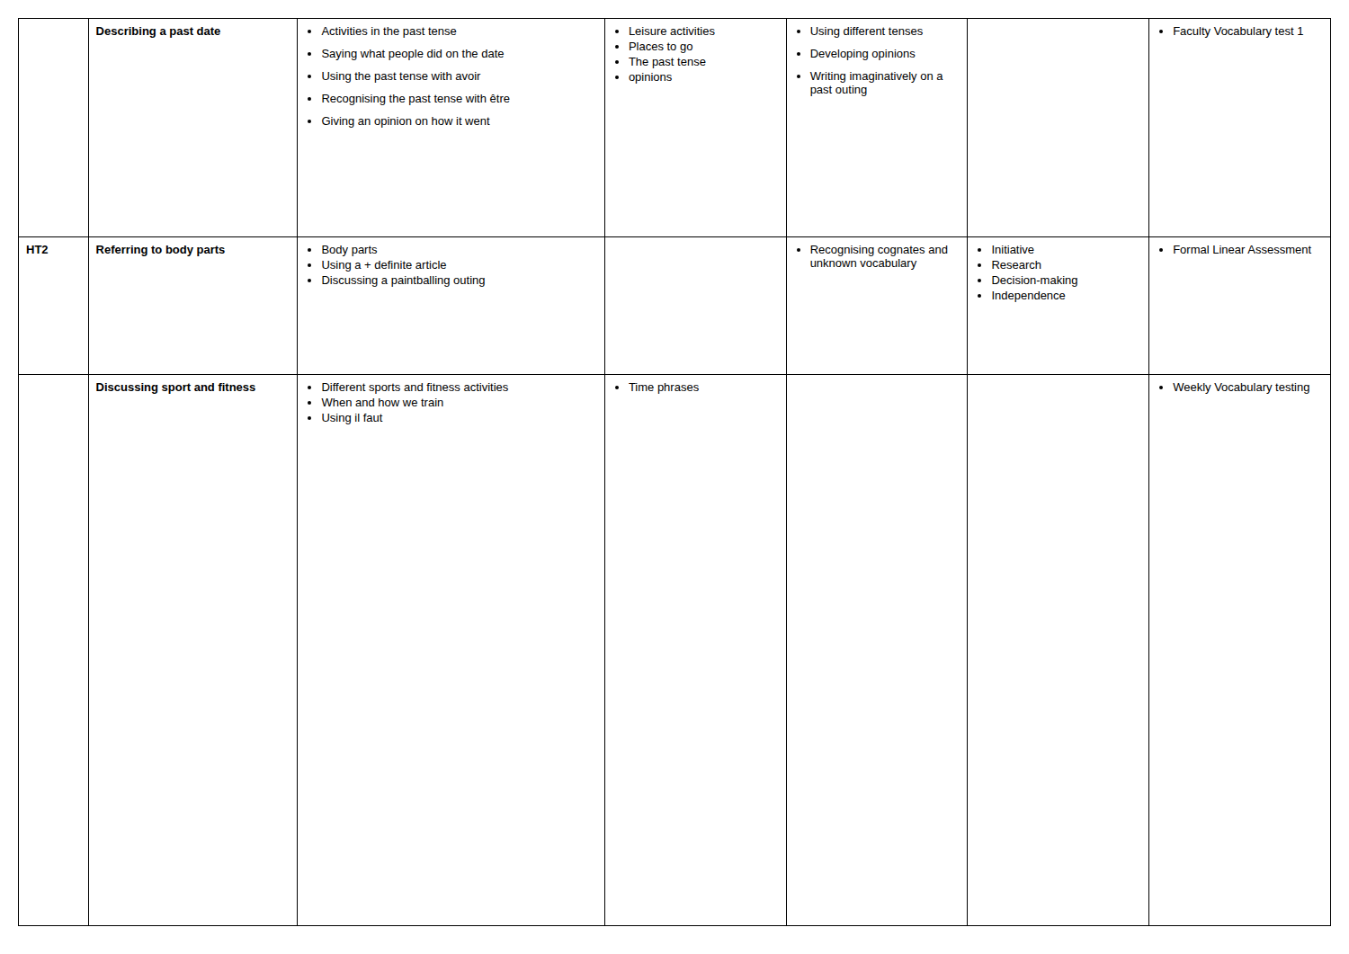| | Describing a past date | Activities in the past tense Saying what people did on the date Using the past tense with avoir Recognising the past tense with être Giving an opinion on how it went | Leisure activities Places to go The past tense opinions | Using different tenses Developing opinions Writing imaginatively on a past outing | | Faculty Vocabulary test 1 |
| HT2 | Referring to body parts | Body parts Using a + definite article Discussing a paintballing outing | | Recognising cognates and unknown vocabulary | Initiative Research Decision-making Independence | Formal Linear Assessment |
| | Discussing sport and fitness | Different sports and fitness activities When and how we train Using il faut | Time phrases | | | Weekly Vocabulary testing |